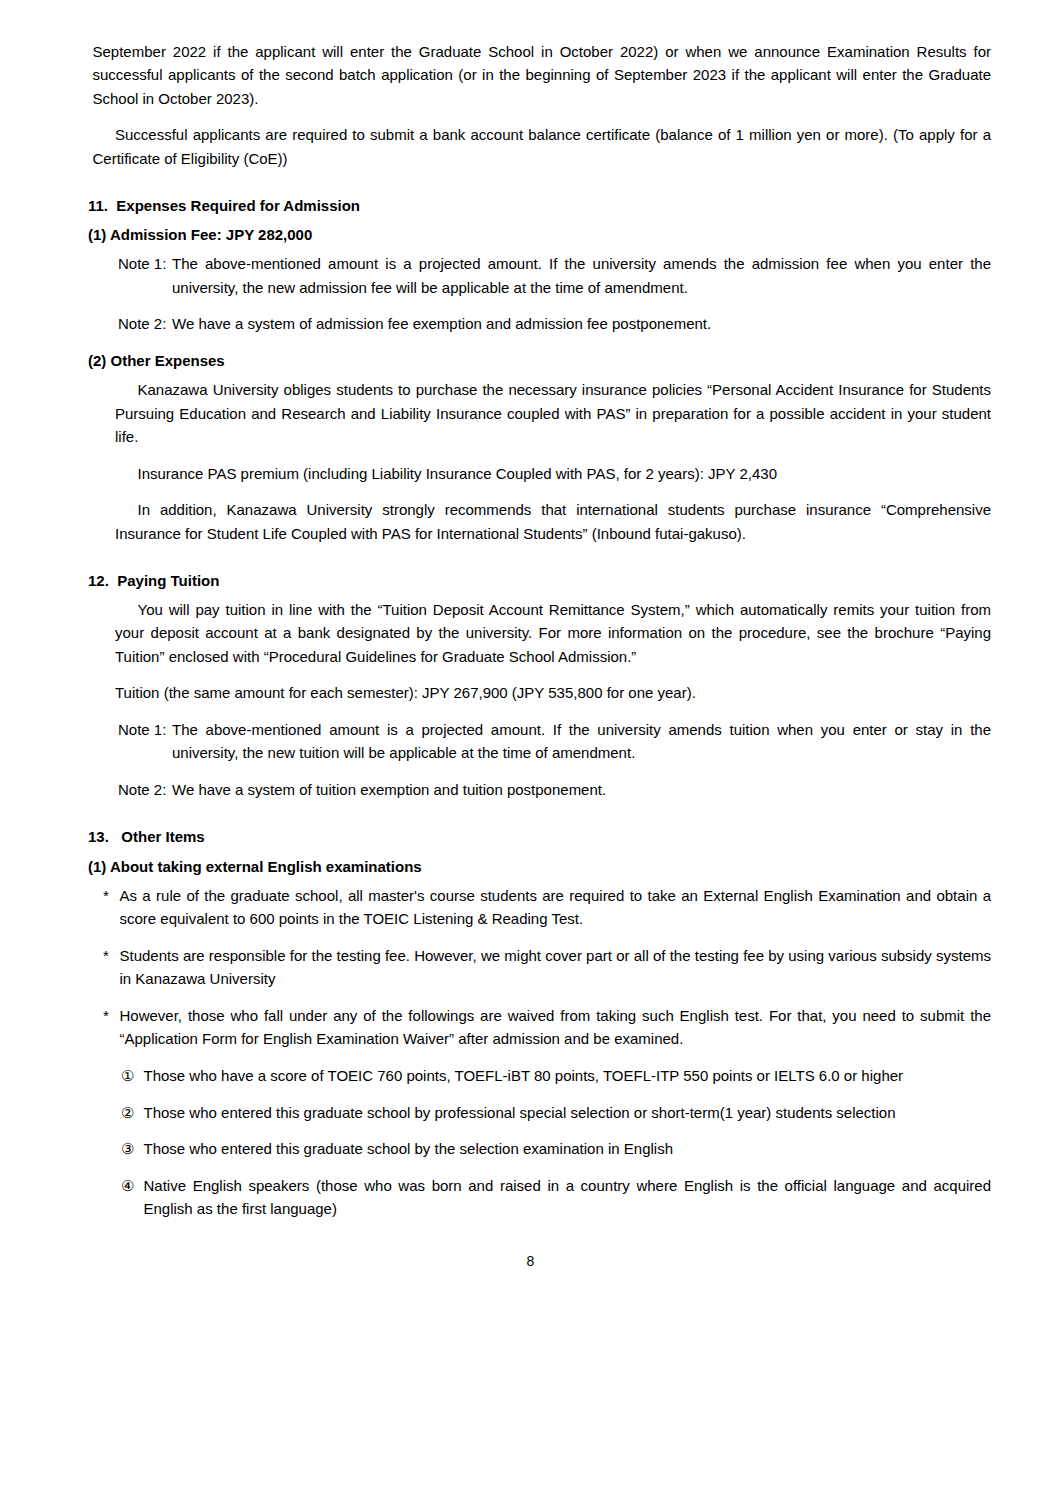September 2022 if the applicant will enter the Graduate School in October 2022) or when we announce Examination Results for successful applicants of the second batch application (or in the beginning of September 2023 if the applicant will enter the Graduate School in October 2023).
Successful applicants are required to submit a bank account balance certificate (balance of 1 million yen or more). (To apply for a Certificate of Eligibility (CoE))
11. Expenses Required for Admission
(1) Admission Fee: JPY 282,000
Note 1: The above-mentioned amount is a projected amount. If the university amends the admission fee when you enter the university, the new admission fee will be applicable at the time of amendment.
Note 2: We have a system of admission fee exemption and admission fee postponement.
(2) Other Expenses
Kanazawa University obliges students to purchase the necessary insurance policies “Personal Accident Insurance for Students Pursuing Education and Research and Liability Insurance coupled with PAS” in preparation for a possible accident in your student life.
Insurance PAS premium (including Liability Insurance Coupled with PAS, for 2 years): JPY 2,430
In addition, Kanazawa University strongly recommends that international students purchase insurance “Comprehensive Insurance for Student Life Coupled with PAS for International Students” (Inbound futai-gakuso).
12. Paying Tuition
You will pay tuition in line with the “Tuition Deposit Account Remittance System,” which automatically remits your tuition from your deposit account at a bank designated by the university. For more information on the procedure, see the brochure “Paying Tuition” enclosed with “Procedural Guidelines for Graduate School Admission.”
Tuition (the same amount for each semester): JPY 267,900 (JPY 535,800 for one year).
Note 1: The above-mentioned amount is a projected amount. If the university amends tuition when you enter or stay in the university, the new tuition will be applicable at the time of amendment.
Note 2: We have a system of tuition exemption and tuition postponement.
13. Other Items
(1) About taking external English examinations
*As a rule of the graduate school, all master's course students are required to take an External English Examination and obtain a score equivalent to 600 points in the TOEIC Listening & Reading Test.
*Students are responsible for the testing fee. However, we might cover part or all of the testing fee by using various subsidy systems in Kanazawa University
*However, those who fall under any of the followings are waived from taking such English test. For that, you need to submit the “Application Form for English Examination Waiver” after admission and be examined.
① Those who have a score of TOEIC 760 points, TOEFL-iBT 80 points, TOEFL-ITP 550 points or IELTS 6.0 or higher
② Those who entered this graduate school by professional special selection or short-term(1 year) students selection
③ Those who entered this graduate school by the selection examination in English
④ Native English speakers (those who was born and raised in a country where English is the official language and acquired English as the first language)
8